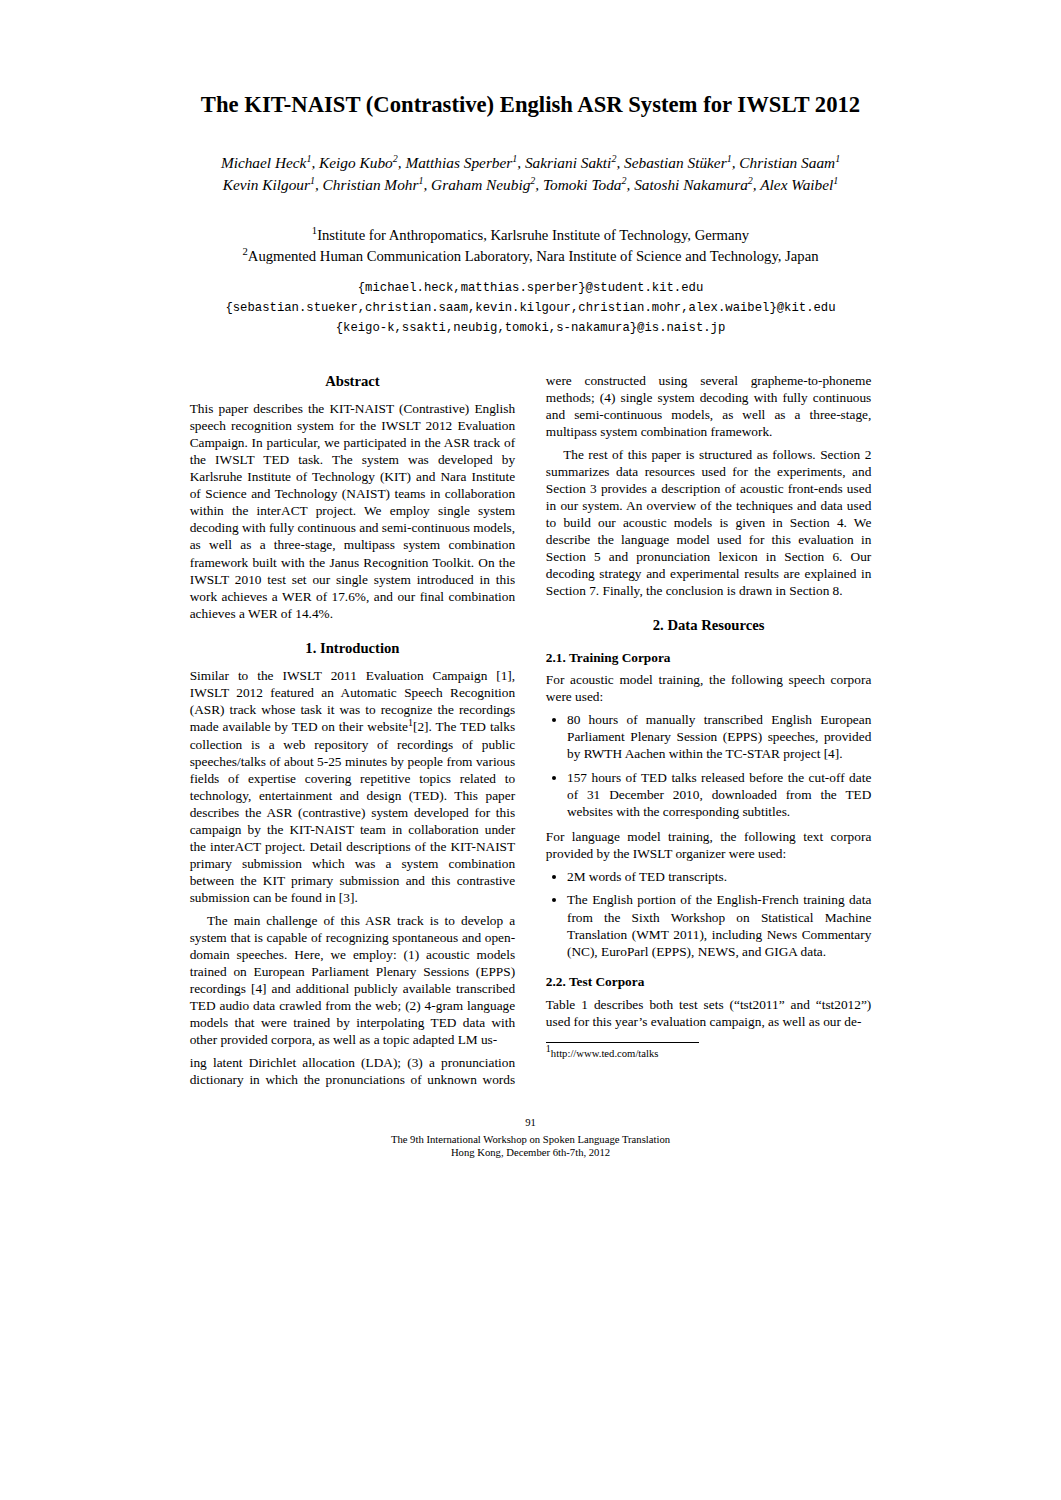The KIT-NAIST (Contrastive) English ASR System for IWSLT 2012
Michael Heck1, Keigo Kubo2, Matthias Sperber1, Sakriani Sakti2, Sebastian Stüker1, Christian Saam1
Kevin Kilgour1, Christian Mohr1, Graham Neubig2, Tomoki Toda2, Satoshi Nakamura2, Alex Waibel1
1Institute for Anthropomatics, Karlsruhe Institute of Technology, Germany
2Augmented Human Communication Laboratory, Nara Institute of Science and Technology, Japan
{michael.heck,matthias.sperber}@student.kit.edu
{sebastian.stueker,christian.saam,kevin.kilgour,christian.mohr,alex.waibel}@kit.edu
{keigo-k,ssakti,neubig,tomoki,s-nakamura}@is.naist.jp
Abstract
This paper describes the KIT-NAIST (Contrastive) English speech recognition system for the IWSLT 2012 Evaluation Campaign. In particular, we participated in the ASR track of the IWSLT TED task. The system was developed by Karlsruhe Institute of Technology (KIT) and Nara Institute of Science and Technology (NAIST) teams in collaboration within the interACT project. We employ single system decoding with fully continuous and semi-continuous models, as well as a three-stage, multipass system combination framework built with the Janus Recognition Toolkit. On the IWSLT 2010 test set our single system introduced in this work achieves a WER of 17.6%, and our final combination achieves a WER of 14.4%.
1. Introduction
Similar to the IWSLT 2011 Evaluation Campaign [1], IWSLT 2012 featured an Automatic Speech Recognition (ASR) track whose task it was to recognize the recordings made available by TED on their website1[2]. The TED talks collection is a web repository of recordings of public speeches/talks of about 5-25 minutes by people from various fields of expertise covering repetitive topics related to technology, entertainment and design (TED). This paper describes the ASR (contrastive) system developed for this campaign by the KIT-NAIST team in collaboration under the interACT project. Detail descriptions of the KIT-NAIST primary submission which was a system combination between the KIT primary submission and this contrastive submission can be found in [3].
The main challenge of this ASR track is to develop a system that is capable of recognizing spontaneous and open-domain speeches. Here, we employ: (1) acoustic models trained on European Parliament Plenary Sessions (EPPS) recordings [4] and additional publicly available transcribed TED audio data crawled from the web; (2) 4-gram language models that were trained by interpolating TED data with other provided corpora, as well as a topic adapted LM us-
ing latent Dirichlet allocation (LDA); (3) a pronunciation dictionary in which the pronunciations of unknown words were constructed using several grapheme-to-phoneme methods; (4) single system decoding with fully continuous and semi-continuous models, as well as a three-stage, multipass system combination framework.
The rest of this paper is structured as follows. Section 2 summarizes data resources used for the experiments, and Section 3 provides a description of acoustic front-ends used in our system. An overview of the techniques and data used to build our acoustic models is given in Section 4. We describe the language model used for this evaluation in Section 5 and pronunciation lexicon in Section 6. Our decoding strategy and experimental results are explained in Section 7. Finally, the conclusion is drawn in Section 8.
2. Data Resources
2.1. Training Corpora
For acoustic model training, the following speech corpora were used:
80 hours of manually transcribed English European Parliament Plenary Session (EPPS) speeches, provided by RWTH Aachen within the TC-STAR project [4].
157 hours of TED talks released before the cut-off date of 31 December 2010, downloaded from the TED websites with the corresponding subtitles.
For language model training, the following text corpora provided by the IWSLT organizer were used:
2M words of TED transcripts.
The English portion of the English-French training data from the Sixth Workshop on Statistical Machine Translation (WMT 2011), including News Commentary (NC), EuroParl (EPPS), NEWS, and GIGA data.
2.2. Test Corpora
Table 1 describes both test sets (“tst2011” and “tst2012”) used for this year’s evaluation campaign, as well as our de-
1http://www.ted.com/talks
91
The 9th International Workshop on Spoken Language Translation
Hong Kong, December 6th-7th, 2012